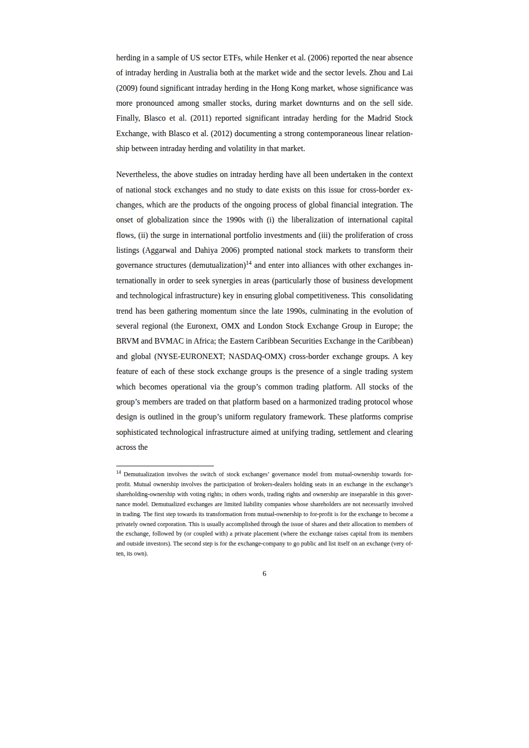herding in a sample of US sector ETFs, while Henker et al. (2006) reported the near absence of intraday herding in Australia both at the market wide and the sector levels. Zhou and Lai (2009) found significant intraday herding in the Hong Kong market, whose significance was more pronounced among smaller stocks, during market downturns and on the sell side. Finally, Blasco et al. (2011) reported significant intraday herding for the Madrid Stock Exchange, with Blasco et al. (2012) documenting a strong contemporaneous linear relationship between intraday herding and volatility in that market.
Nevertheless, the above studies on intraday herding have all been undertaken in the context of national stock exchanges and no study to date exists on this issue for cross-border exchanges, which are the products of the ongoing process of global financial integration. The onset of globalization since the 1990s with (i) the liberalization of international capital flows, (ii) the surge in international portfolio investments and (iii) the proliferation of cross listings (Aggarwal and Dahiya 2006) prompted national stock markets to transform their governance structures (demutualization)14 and enter into alliances with other exchanges internationally in order to seek synergies in areas (particularly those of business development and technological infrastructure) key in ensuring global competitiveness. This consolidating trend has been gathering momentum since the late 1990s, culminating in the evolution of several regional (the Euronext, OMX and London Stock Exchange Group in Europe; the BRVM and BVMAC in Africa; the Eastern Caribbean Securities Exchange in the Caribbean) and global (NYSE-EURONEXT; NASDAQ-OMX) cross-border exchange groups. A key feature of each of these stock exchange groups is the presence of a single trading system which becomes operational via the group’s common trading platform. All stocks of the group’s members are traded on that platform based on a harmonized trading protocol whose design is outlined in the group’s uniform regulatory framework. These platforms comprise sophisticated technological infrastructure aimed at unifying trading, settlement and clearing across the
14 Demutualization involves the switch of stock exchanges’ governance model from mutual-ownership towards for-profit. Mutual ownership involves the participation of brokers-dealers holding seats in an exchange in the exchange’s shareholding-ownership with voting rights; in others words, trading rights and ownership are inseparable in this governance model. Demutualized exchanges are limited liability companies whose shareholders are not necessarily involved in trading. The first step towards its transformation from mutual-ownership to for-profit is for the exchange to become a privately owned corporation. This is usually accomplished through the issue of shares and their allocation to members of the exchange, followed by (or coupled with) a private placement (where the exchange raises capital from its members and outside investors). The second step is for the exchange-company to go public and list itself on an exchange (very often, its own).
6